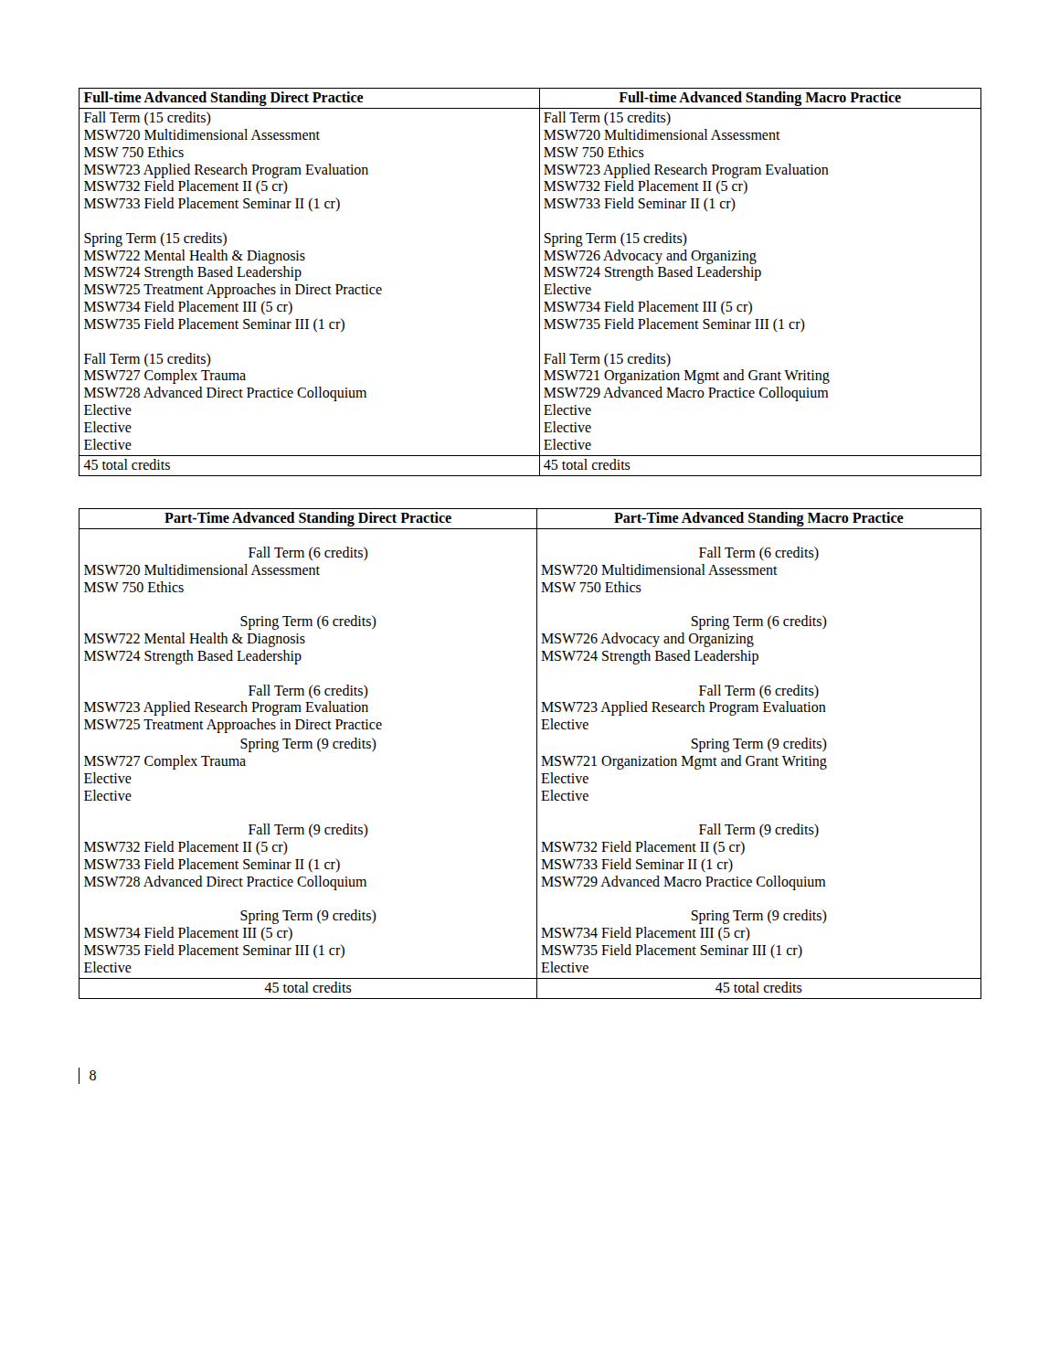| Full-time Advanced Standing Direct Practice | Full-time Advanced Standing Macro Practice |
| --- | --- |
| Fall Term (15 credits) MSW720 Multidimensional Assessment MSW 750 Ethics MSW723 Applied Research Program Evaluation MSW732 Field Placement II (5 cr) MSW733 Field Placement Seminar II (1 cr) | Fall Term (15 credits) MSW720 Multidimensional Assessment MSW 750 Ethics MSW723 Applied Research Program Evaluation MSW732 Field Placement II (5 cr) MSW733 Field Seminar II (1 cr) |
| Spring Term (15 credits) MSW722 Mental Health & Diagnosis MSW724 Strength Based Leadership MSW725 Treatment Approaches in Direct Practice MSW734 Field Placement III (5 cr) MSW735 Field Placement Seminar III (1 cr) | Spring Term (15 credits) MSW726 Advocacy and Organizing MSW724 Strength Based Leadership Elective MSW734 Field Placement III (5 cr) MSW735 Field Placement Seminar III (1 cr) |
| Fall Term (15 credits) MSW727 Complex Trauma MSW728 Advanced Direct Practice Colloquium Elective Elective Elective | Fall Term (15 credits) MSW721 Organization Mgmt and Grant Writing MSW729 Advanced Macro Practice Colloquium Elective Elective Elective |
| 45 total credits | 45 total credits |
| Part-Time Advanced Standing Direct Practice | Part-Time Advanced Standing Macro Practice |
| --- | --- |
| Fall Term (6 credits) MSW720 Multidimensional Assessment MSW 750 Ethics | Fall Term (6 credits) MSW720 Multidimensional Assessment MSW 750 Ethics |
| Spring Term (6 credits) MSW722 Mental Health & Diagnosis MSW724 Strength Based Leadership | Spring Term (6 credits) MSW726 Advocacy and Organizing MSW724 Strength Based Leadership |
| Fall Term (6 credits) MSW723 Applied Research Program Evaluation MSW725 Treatment Approaches in Direct Practice | Fall Term (6 credits) MSW723 Applied Research Program Evaluation Elective |
| Spring Term (9 credits) MSW727 Complex Trauma Elective Elective | Spring Term (9 credits) MSW721 Organization Mgmt and Grant Writing Elective Elective |
| Fall Term (9 credits) MSW732 Field Placement II (5 cr) MSW733 Field Placement Seminar II (1 cr) MSW728 Advanced Direct Practice Colloquium | Fall Term (9 credits) MSW732 Field Placement II (5 cr) MSW733 Field Seminar II (1 cr) MSW729 Advanced Macro Practice Colloquium |
| Spring Term (9 credits) MSW734 Field Placement III (5 cr) MSW735 Field Placement Seminar III (1 cr) Elective | Spring Term (9 credits) MSW734 Field Placement III (5 cr) MSW735 Field Placement Seminar III (1 cr) Elective |
| 45 total credits | 45 total credits |
8